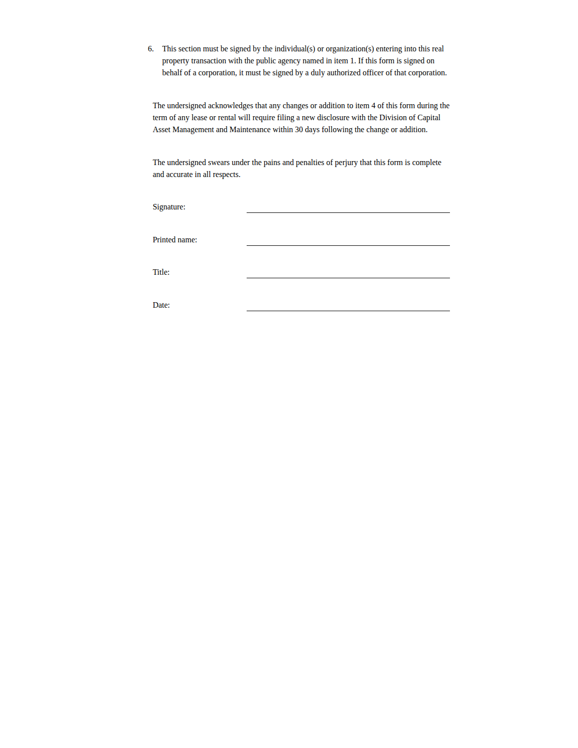6. This section must be signed by the individual(s) or organization(s) entering into this real property transaction with the public agency named in item 1. If this form is signed on behalf of a corporation, it must be signed by a duly authorized officer of that corporation.
The undersigned acknowledges that any changes or addition to item 4 of this form during the term of any lease or rental will require filing a new disclosure with the Division of Capital Asset Management and Maintenance within 30 days following the change or addition.
The undersigned swears under the pains and penalties of perjury that this form is complete and accurate in all respects.
| Signature: | |
| Printed name: | |
| Title: | |
| Date: | |